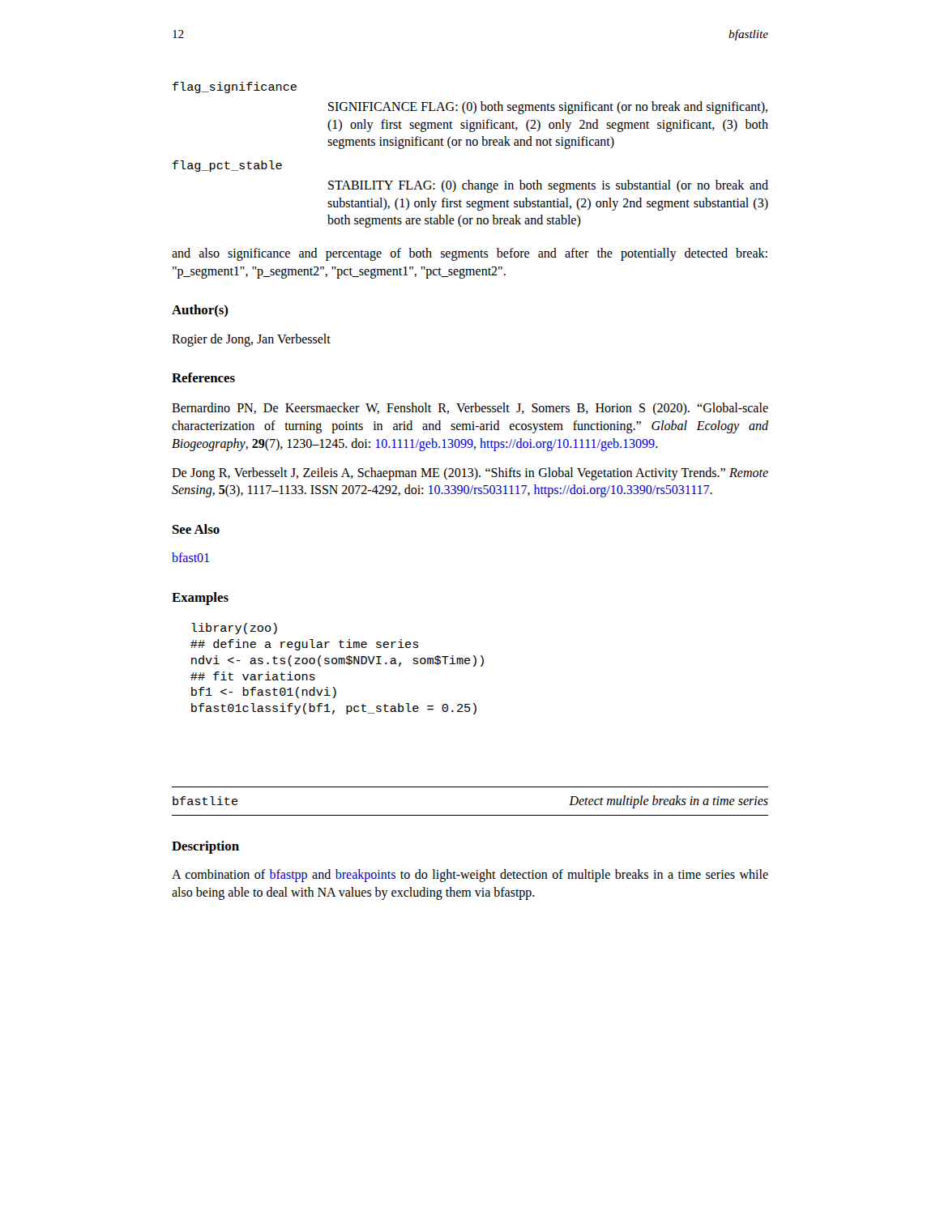12 bfastlite
flag_significance
SIGNIFICANCE FLAG: (0) both segments significant (or no break and significant), (1) only first segment significant, (2) only 2nd segment significant, (3) both segments insignificant (or no break and not significant)
flag_pct_stable
STABILITY FLAG: (0) change in both segments is substantial (or no break and substantial), (1) only first segment substantial, (2) only 2nd segment substantial (3) both segments are stable (or no break and stable)
and also significance and percentage of both segments before and after the potentially detected break: "p_segment1", "p_segment2", "pct_segment1", "pct_segment2".
Author(s)
Rogier de Jong, Jan Verbesselt
References
Bernardino PN, De Keersmaecker W, Fensholt R, Verbesselt J, Somers B, Horion S (2020). “Global-scale characterization of turning points in arid and semi-arid ecosystem functioning.” Global Ecology and Biogeography, 29(7), 1230–1245. doi: 10.1111/geb.13099, https://doi.org/10.1111/geb.13099.
De Jong R, Verbesselt J, Zeileis A, Schaepman ME (2013). “Shifts in Global Vegetation Activity Trends.” Remote Sensing, 5(3), 1117–1133. ISSN 2072-4292, doi: 10.3390/rs5031117, https://doi.org/10.3390/rs5031117.
See Also
bfast01
Examples
library(zoo)
## define a regular time series
ndvi <- as.ts(zoo(som$NDVI.a, som$Time))
## fit variations
bf1 <- bfast01(ndvi)
bfast01classify(bf1, pct_stable = 0.25)
bfastlite Detect multiple breaks in a time series
Description
A combination of bfastpp and breakpoints to do light-weight detection of multiple breaks in a time series while also being able to deal with NA values by excluding them via bfastpp.